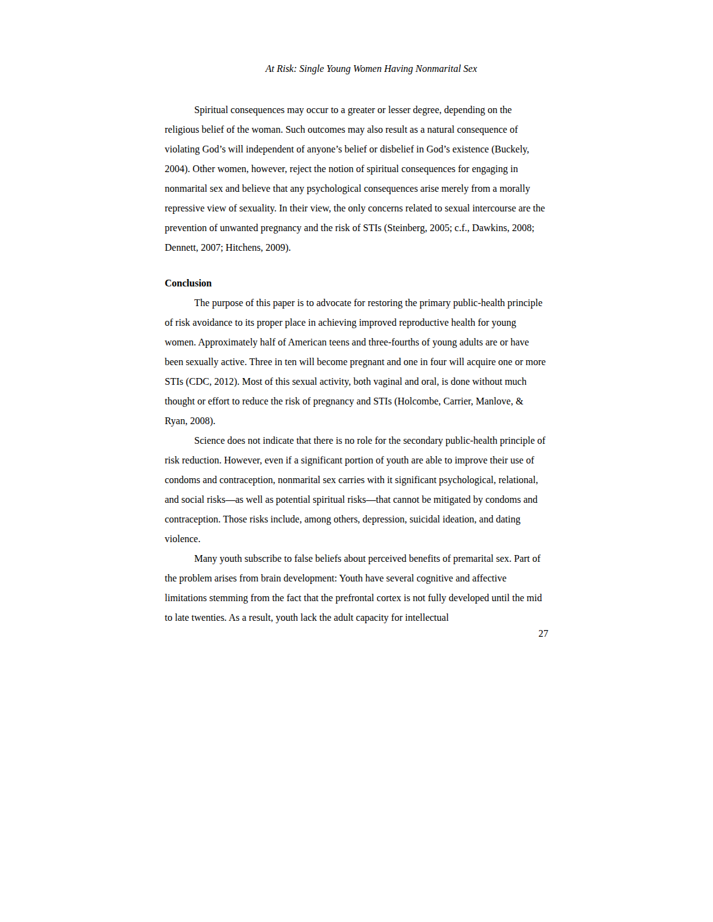At Risk: Single Young Women Having Nonmarital Sex
Spiritual consequences may occur to a greater or lesser degree, depending on the religious belief of the woman. Such outcomes may also result as a natural consequence of violating God’s will independent of anyone’s belief or disbelief in God’s existence (Buckely, 2004). Other women, however, reject the notion of spiritual consequences for engaging in nonmarital sex and believe that any psychological consequences arise merely from a morally repressive view of sexuality. In their view, the only concerns related to sexual intercourse are the prevention of unwanted pregnancy and the risk of STIs (Steinberg, 2005; c.f., Dawkins, 2008; Dennett, 2007; Hitchens, 2009).
Conclusion
The purpose of this paper is to advocate for restoring the primary public-health principle of risk avoidance to its proper place in achieving improved reproductive health for young women. Approximately half of American teens and three-fourths of young adults are or have been sexually active. Three in ten will become pregnant and one in four will acquire one or more STIs (CDC, 2012). Most of this sexual activity, both vaginal and oral, is done without much thought or effort to reduce the risk of pregnancy and STIs (Holcombe, Carrier, Manlove, & Ryan, 2008).
Science does not indicate that there is no role for the secondary public-health principle of risk reduction. However, even if a significant portion of youth are able to improve their use of condoms and contraception, nonmarital sex carries with it significant psychological, relational, and social risks—as well as potential spiritual risks—that cannot be mitigated by condoms and contraception. Those risks include, among others, depression, suicidal ideation, and dating violence.
Many youth subscribe to false beliefs about perceived benefits of premarital sex. Part of the problem arises from brain development: Youth have several cognitive and affective limitations stemming from the fact that the prefrontal cortex is not fully developed until the mid to late twenties. As a result, youth lack the adult capacity for intellectual
27